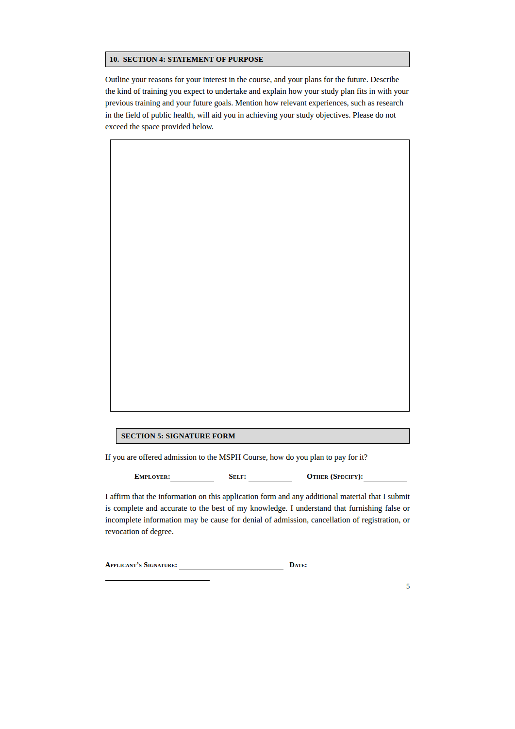10. SECTION 4: STATEMENT OF PURPOSE
Outline your reasons for your interest in the course, and your plans for the future. Describe the kind of training you expect to undertake and explain how your study plan fits in with your previous training and your future goals. Mention how relevant experiences, such as research in the field of public health, will aid you in achieving your study objectives. Please do not exceed the space provided below.
SECTION 5: SIGNATURE FORM
If you are offered admission to the MSPH Course, how do you plan to pay for it?
Employer: Self: Other (Specify):
I affirm that the information on this application form and any additional material that I submit is complete and accurate to the best of my knowledge. I understand that furnishing false or incomplete information may be cause for denial of admission, cancellation of registration, or revocation of degree.
Applicant’s Signature: Date:
5